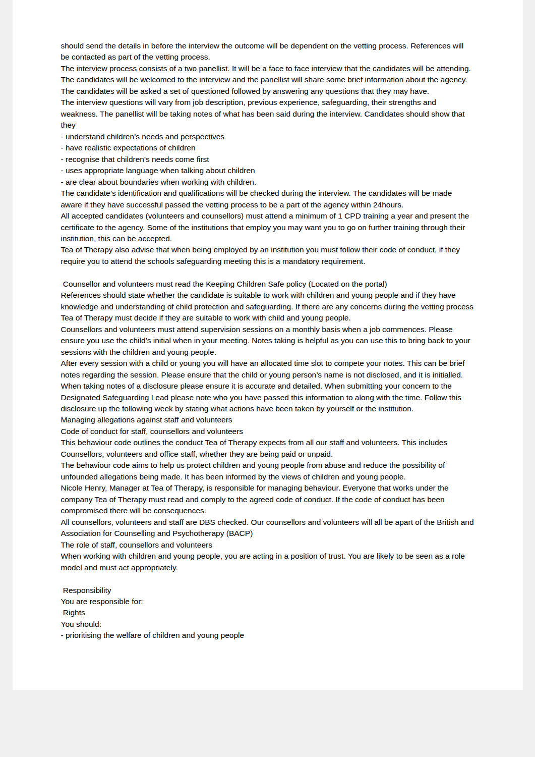should send the details in before the interview the outcome will be dependent on the vetting process. References will be contacted as part of the vetting process.
The interview process consists of a two panellist. It will be a face to face interview that the candidates will be attending. The candidates will be welcomed to the interview and the panellist will share some brief information about the agency. The candidates will be asked a set of questioned followed by answering any questions that they may have.
The interview questions will vary from job description, previous experience, safeguarding, their strengths and weakness. The panellist will be taking notes of what has been said during the interview. Candidates should show that they
- understand children’s needs and perspectives
- have realistic expectations of children
- recognise that children's needs come first
- uses appropriate language when talking about children
- are clear about boundaries when working with children.
The candidate’s identification and qualifications will be checked during the interview. The candidates will be made aware if they have successful passed the vetting process to be a part of the agency within 24hours.
All accepted candidates (volunteers and counsellors) must attend a minimum of 1 CPD training a year and present the certificate to the agency. Some of the institutions that employ you may want you to go on further training through their institution, this can be accepted.
Tea of Therapy also advise that when being employed by an institution you must follow their code of conduct, if they require you to attend the schools safeguarding meeting this is a mandatory requirement.
Counsellor and volunteers must read the Keeping Children Safe policy (Located on the portal)
References should state whether the candidate is suitable to work with children and young people and if they have knowledge and understanding of child protection and safeguarding. If there are any concerns during the vetting process Tea of Therapy must decide if they are suitable to work with child and young people.
Counsellors and volunteers must attend supervision sessions on a monthly basis when a job commences. Please ensure you use the child’s initial when in your meeting. Notes taking is helpful as you can use this to bring back to your sessions with the children and young people.
After every session with a child or young you will have an allocated time slot to compete your notes. This can be brief notes regarding the session. Please ensure that the child or young person’s name is not disclosed, and it is initialled. When taking notes of a disclosure please ensure it is accurate and detailed. When submitting your concern to the Designated Safeguarding Lead please note who you have passed this information to along with the time. Follow this disclosure up the following week by stating what actions have been taken by yourself or the institution.
Managing allegations against staff and volunteers
Code of conduct for staff, counsellors and volunteers
This behaviour code outlines the conduct Tea of Therapy expects from all our staff and volunteers. This includes Counsellors, volunteers and office staff, whether they are being paid or unpaid.
The behaviour code aims to help us protect children and young people from abuse and reduce the possibility of unfounded allegations being made. It has been informed by the views of children and young people.
Nicole Henry, Manager at Tea of Therapy, is responsible for managing behaviour. Everyone that works under the company Tea of Therapy must read and comply to the agreed code of conduct. If the code of conduct has been compromised there will be consequences.
All counsellors, volunteers and staff are DBS checked. Our counsellors and volunteers will all be apart of the British and Association for Counselling and Psychotherapy (BACP)
The role of staff, counsellors and volunteers
When working with children and young people, you are acting in a position of trust. You are likely to be seen as a role model and must act appropriately.
Responsibility
You are responsible for:
Rights
You should:
- prioritising the welfare of children and young people